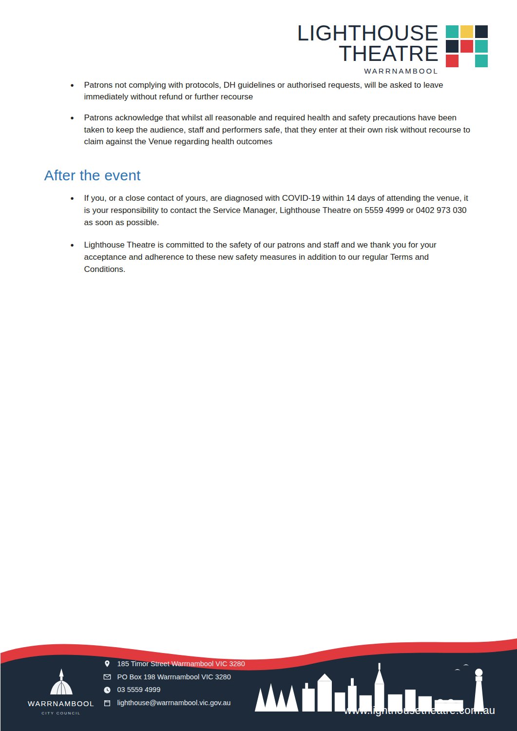LIGHTHOUSE THEATRE WARRNAMBOOL
Patrons not complying with protocols, DH guidelines or authorised requests, will be asked to leave immediately without refund or further recourse
Patrons acknowledge that whilst all reasonable and required health and safety precautions have been taken to keep the audience, staff and performers safe, that they enter at their own risk without recourse to claim against the Venue regarding health outcomes
After the event
If you, or a close contact of yours, are diagnosed with COVID-19 within 14 days of attending the venue, it is your responsibility to contact the Service Manager, Lighthouse Theatre on 5559 4999 or 0402 973 030 as soon as possible.
Lighthouse Theatre is committed to the safety of our patrons and staff and we thank you for your acceptance and adherence to these new safety measures in addition to our regular Terms and Conditions.
WARRNAMBOOL
CITY COUNCIL
185 Timor Street Warrnambool VIC 3280
PO Box 198 Warrnambool VIC 3280
03 5559 4999
lighthouse@warrnambool.vic.gov.au
www.lighthousetheatre.com.au